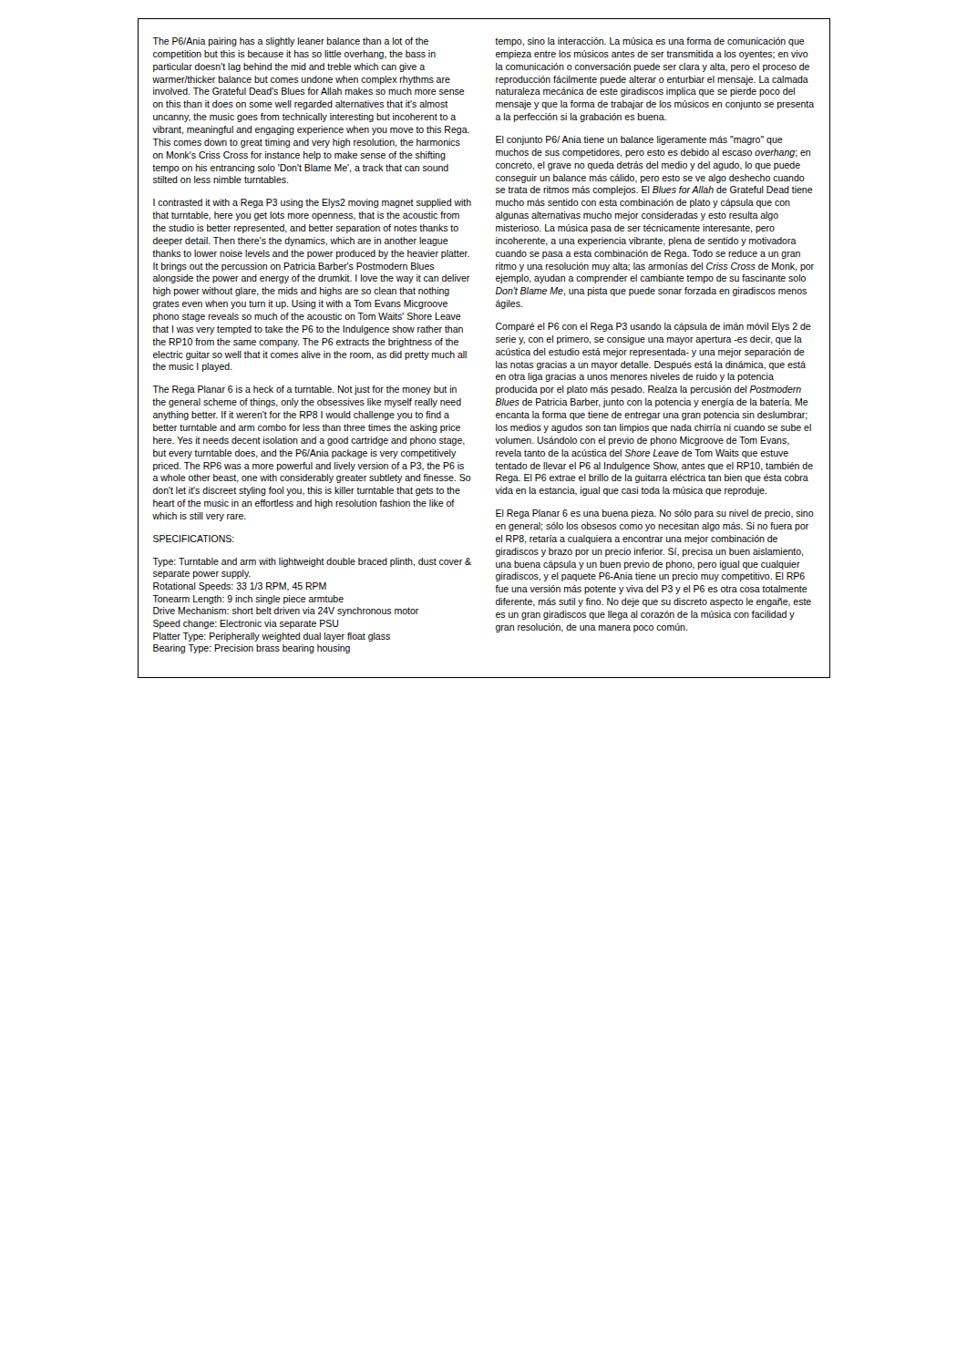The P6/Ania pairing has a slightly leaner balance than a lot of the competition but this is because it has so little overhang, the bass in particular doesn't lag behind the mid and treble which can give a warmer/thicker balance but comes undone when complex rhythms are involved. The Grateful Dead's Blues for Allah makes so much more sense on this than it does on some well regarded alternatives that it's almost uncanny, the music goes from technically interesting but incoherent to a vibrant, meaningful and engaging experience when you move to this Rega. This comes down to great timing and very high resolution, the harmonics on Monk's Criss Cross for instance help to make sense of the shifting tempo on his entrancing solo 'Don't Blame Me', a track that can sound stilted on less nimble turntables.
I contrasted it with a Rega P3 using the Elys2 moving magnet supplied with that turntable, here you get lots more openness, that is the acoustic from the studio is better represented, and better separation of notes thanks to deeper detail. Then there's the dynamics, which are in another league thanks to lower noise levels and the power produced by the heavier platter. It brings out the percussion on Patricia Barber's Postmodern Blues alongside the power and energy of the drumkit. I love the way it can deliver high power without glare, the mids and highs are so clean that nothing grates even when you turn it up. Using it with a Tom Evans Micgroove phono stage reveals so much of the acoustic on Tom Waits' Shore Leave that I was very tempted to take the P6 to the Indulgence show rather than the RP10 from the same company. The P6 extracts the brightness of the electric guitar so well that it comes alive in the room, as did pretty much all the music I played.
The Rega Planar 6 is a heck of a turntable. Not just for the money but in the general scheme of things, only the obsessives like myself really need anything better. If it weren't for the RP8 I would challenge you to find a better turntable and arm combo for less than three times the asking price here. Yes it needs decent isolation and a good cartridge and phono stage, but every turntable does, and the P6/Ania package is very competitively priced. The RP6 was a more powerful and lively version of a P3, the P6 is a whole other beast, one with considerably greater subtlety and finesse. So don't let it's discreet styling fool you, this is killer turntable that gets to the heart of the music in an effortless and high resolution fashion the like of which is still very rare.
SPECIFICATIONS:
Type: Turntable and arm with lightweight double braced plinth, dust cover & separate power supply.
Rotational Speeds: 33 1/3 RPM, 45 RPM
Tonearm Length: 9 inch single piece armtube
Drive Mechanism: short belt driven via 24V synchronous motor
Speed change: Electronic via separate PSU
Platter Type: Peripherally weighted dual layer float glass
Bearing Type: Precision brass bearing housing
tempo, sino la interacción. La música es una forma de comunicación que empieza entre los músicos antes de ser transmitida a los oyentes; en vivo la comunicación o conversación puede ser clara y alta, pero el proceso de reproducción fácilmente puede alterar o enturbiar el mensaje. La calmada naturaleza mecánica de este giradiscos implica que se pierde poco del mensaje y que la forma de trabajar de los músicos en conjunto se presenta a la perfección si la grabación es buena.
El conjunto P6/ Ania tiene un balance ligeramente más "magro" que muchos de sus competidores, pero esto es debido al escaso overhang; en concreto, el grave no queda detrás del medio y del agudo, lo que puede conseguir un balance más cálido, pero esto se ve algo deshecho cuando se trata de ritmos más complejos. El Blues for Allah de Grateful Dead tiene mucho más sentido con esta combinación de plato y cápsula que con algunas alternativas mucho mejor consideradas y esto resulta algo misterioso. La música pasa de ser técnicamente interesante, pero incoherente, a una experiencia vibrante, plena de sentido y motivadora cuando se pasa a esta combinación de Rega. Todo se reduce a un gran ritmo y una resolución muy alta; las armonías del Criss Cross de Monk, por ejemplo, ayudan a comprender el cambiante tempo de su fascinante solo Don't Blame Me, una pista que puede sonar forzada en giradiscos menos ágiles.
Comparé el P6 con el Rega P3 usando la cápsula de imán móvil Elys 2 de serie y, con el primero, se consigue una mayor apertura -es decir, que la acústica del estudio está mejor representada- y una mejor separación de las notas gracias a un mayor detalle. Después está la dinámica, que está en otra liga gracias a unos menores niveles de ruido y la potencia producida por el plato más pesado. Realza la percusión del Postmodern Blues de Patricia Barber, junto con la potencia y energía de la batería. Me encanta la forma que tiene de entregar una gran potencia sin deslumbrar; los medios y agudos son tan limpios que nada chirría ni cuando se sube el volumen. Usándolo con el previo de phono Micgroove de Tom Evans, revela tanto de la acústica del Shore Leave de Tom Waits que estuve tentado de llevar el P6 al Indulgence Show, antes que el RP10, también de Rega. El P6 extrae el brillo de la guitarra eléctrica tan bien que ésta cobra vida en la estancia, igual que casi toda la música que reproduje.
El Rega Planar 6 es una buena pieza. No sólo para su nivel de precio, sino en general; sólo los obsesos como yo necesitan algo más. Si no fuera por el RP8, retaría a cualquiera a encontrar una mejor combinación de giradiscos y brazo por un precio inferior. Sí, precisa un buen aislamiento, una buena cápsula y un buen previo de phono, pero igual que cualquier giradiscos, y el paquete P6-Ania tiene un precio muy competitivo. El RP6 fue una versión más potente y viva del P3 y el P6 es otra cosa totalmente diferente, más sutil y fino. No deje que su discreto aspecto le engañe, este es un gran giradiscos que llega al corazón de la música con facilidad y gran resolución, de una manera poco común.